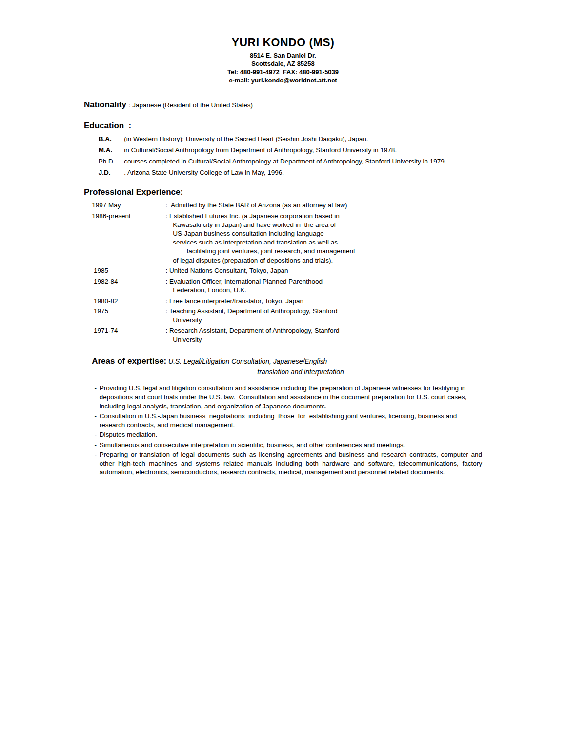YURI KONDO (MS)
8514 E. San Daniel Dr.
Scottsdale, AZ 85258
Tel: 480-991-4972 FAX: 480-991-5039
e-mail: yuri.kondo@worldnet.att.net
Nationality : Japanese (Resident of the United States)
Education :
B.A.
(in Western History): University of the Sacred Heart (Seishin Joshi Daigaku), Japan.
M.A.
in Cultural/Social Anthropology from Department of Anthropology, Stanford University in 1978.
Ph.D.
courses completed in Cultural/Social Anthropology at Department of Anthropology, Stanford University in 1979.
J.D.
. Arizona State University College of Law in May, 1996.
Professional Experience:
| 1997 May | : Admitted by the State BAR of Arizona (as an attorney at law) |
| 1986-present | : Established Futures Inc. (a Japanese corporation based in Kawasaki city in Japan) and have worked in the area of US-Japan business consultation including language services such as interpretation and translation as well as facilitating joint ventures, joint research, and management of legal disputes (preparation of depositions and trials). |
| 1985 | : United Nations Consultant, Tokyo, Japan |
| 1982-84 | : Evaluation Officer, International Planned Parenthood Federation, London, U.K. |
| 1980-82 | : Free lance interpreter/translator, Tokyo, Japan |
| 1975 | : Teaching Assistant, Department of Anthropology, Stanford University |
| 1971-74 | : Research Assistant, Department of Anthropology, Stanford University |
Areas of expertise:
U.S. Legal/Litigation Consultation, Japanese/English translation and interpretation
Providing U.S. legal and litigation consultation and assistance including the preparation of Japanese witnesses for testifying in depositions and court trials under the U.S. law. Consultation and assistance in the document preparation for U.S. court cases, including legal analysis, translation, and organization of Japanese documents.
Consultation in U.S.-Japan business negotiations including those for establishing joint ventures, licensing, business and research contracts, and medical management.
Disputes mediation.
Simultaneous and consecutive interpretation in scientific, business, and other conferences and meetings.
Preparing or translation of legal documents such as licensing agreements and business and research contracts, computer and other high-tech machines and systems related manuals including both hardware and software, telecommunications, factory automation, electronics, semiconductors, research contracts, medical, management and personnel related documents.